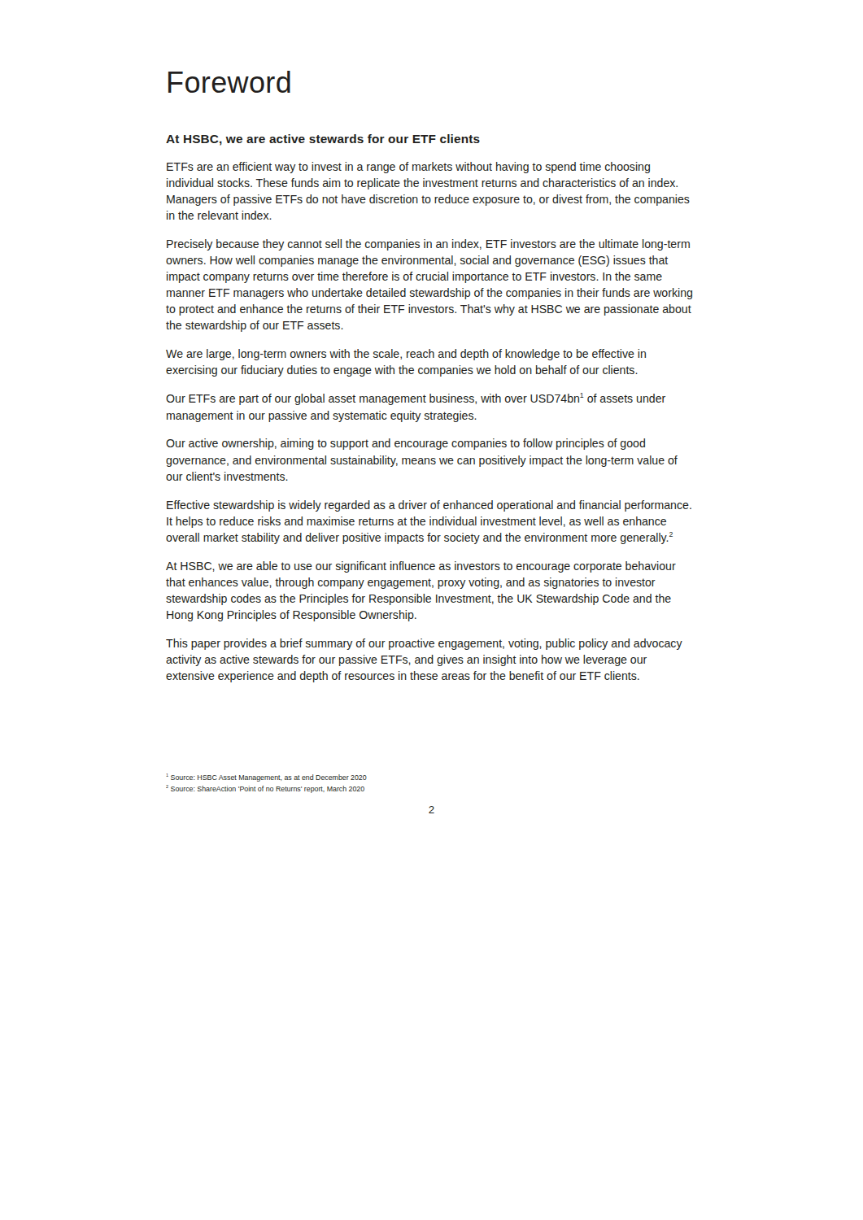Foreword
At HSBC, we are active stewards for our ETF clients
ETFs are an efficient way to invest in a range of markets without having to spend time choosing individual stocks. These funds aim to replicate the investment returns and characteristics of an index. Managers of passive ETFs do not have discretion to reduce exposure to, or divest from, the companies in the relevant index.
Precisely because they cannot sell the companies in an index, ETF investors are the ultimate long-term owners. How well companies manage the environmental, social and governance (ESG) issues that impact company returns over time therefore is of crucial importance to ETF investors. In the same manner ETF managers who undertake detailed stewardship of the companies in their funds are working to protect and enhance the returns of their ETF investors. That's why at HSBC we are passionate about the stewardship of our ETF assets.
We are large, long-term owners with the scale, reach and depth of knowledge to be effective in exercising our fiduciary duties to engage with the companies we hold on behalf of our clients.
Our ETFs are part of our global asset management business, with over USD74bn1 of assets under management in our passive and systematic equity strategies.
Our active ownership, aiming to support and encourage companies to follow principles of good governance, and environmental sustainability, means we can positively impact the long-term value of our client's investments.
Effective stewardship is widely regarded as a driver of enhanced operational and financial performance. It helps to reduce risks and maximise returns at the individual investment level, as well as enhance overall market stability and deliver positive impacts for society and the environment more generally.2
At HSBC, we are able to use our significant influence as investors to encourage corporate behaviour that enhances value, through company engagement, proxy voting, and as signatories to investor stewardship codes as the Principles for Responsible Investment, the UK Stewardship Code and the Hong Kong Principles of Responsible Ownership.
This paper provides a brief summary of our proactive engagement, voting, public policy and advocacy activity as active stewards for our passive ETFs, and gives an insight into how we leverage our extensive experience and depth of resources in these areas for the benefit of our ETF clients.
1 Source: HSBC Asset Management, as at end December 2020
2 Source: ShareAction 'Point of no Returns' report, March 2020
2